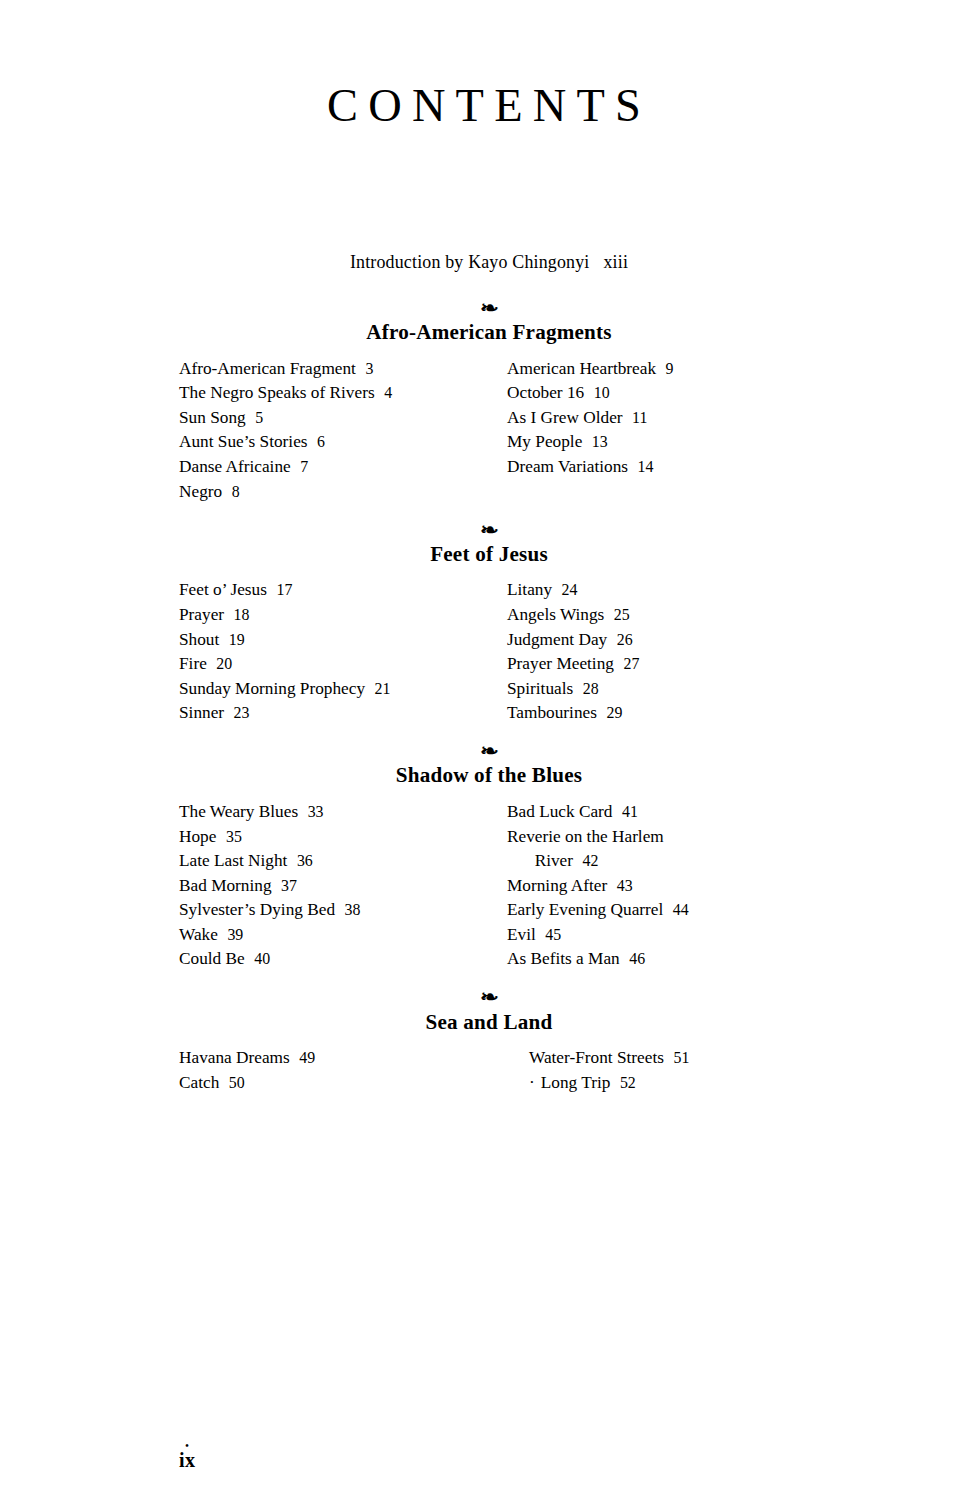CONTENTS
Introduction by Kayo Chingonyi xiii
❧
Afro-American Fragments
Afro-American Fragment 3
The Negro Speaks of Rivers 4
Sun Song 5
Aunt Sue’s Stories 6
Danse Africaine 7
Negro 8
American Heartbreak 9
October 16 10
As I Grew Older 11
My People 13
Dream Variations 14
❧
Feet of Jesus
Feet o’ Jesus 17
Prayer 18
Shout 19
Fire 20
Sunday Morning Prophecy 21
Sinner 23
Litany 24
Angels Wings 25
Judgment Day 26
Prayer Meeting 27
Spirituals 28
Tambourines 29
❧
Shadow of the Blues
The Weary Blues 33
Hope 35
Late Last Night 36
Bad Morning 37
Sylvester’s Dying Bed 38
Wake 39
Could Be 40
Bad Luck Card 41
Reverie on the Harlem
River 42
Morning After 43
Early Evening Quarrel 44
Evil 45
As Befits a Man 46
❧
Sea and Land
Havana Dreams 49
Catch 50
Water-Front Streets 51
Long Trip 52
•ix